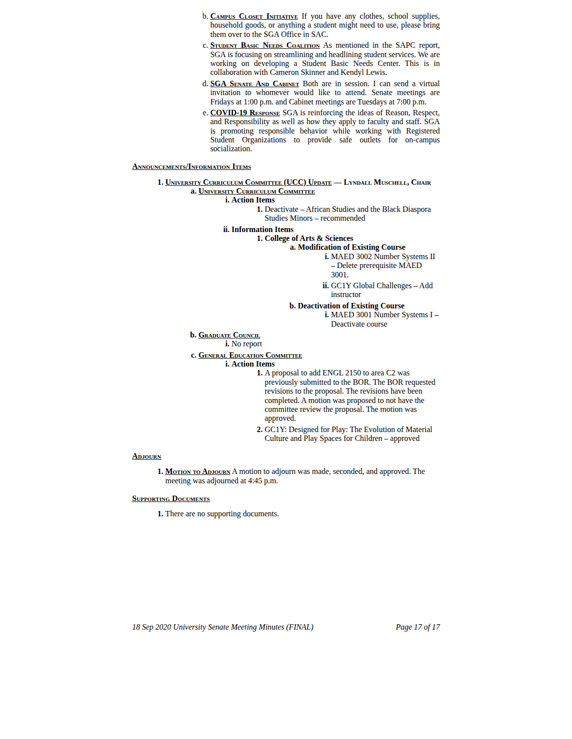Campus Closet Initiative If you have any clothes, school supplies, household goods, or anything a student might need to use, please bring them over to the SGA Office in SAC.
Student Basic Needs Coalition As mentioned in the SAPC report, SGA is focusing on streamlining and headlining student services. We are working on developing a Student Basic Needs Center. This is in collaboration with Cameron Skinner and Kendyl Lewis.
SGA Senate And Cabinet Both are in session. I can send a virtual invitation to whomever would like to attend. Senate meetings are Fridays at 1:00 p.m. and Cabinet meetings are Tuesdays at 7:00 p.m.
COVID-19 Response SGA is reinforcing the ideas of Reason, Respect, and Responsibility as well as how they apply to faculty and staff. SGA is promoting responsible behavior while working with Registered Student Organizations to provide safe outlets for on-campus socialization.
Announcements/Information Items
University Curriculum Committee (UCC) Update — Lyndall Muschell, Chair
University Curriculum Committee
Action Items
Deactivate – African Studies and the Black Diaspora Studies Minors – recommended
Information Items
College of Arts & Sciences
Modification of Existing Course
MAED 3002 Number Systems II – Delete prerequisite MAED 3001.
GC1Y Global Challenges – Add instructor
Deactivation of Existing Course
MAED 3001 Number Systems I – Deactivate course
Graduate Council
No report
General Education Committee
Action Items
A proposal to add ENGL 2150 to area C2 was previously submitted to the BOR. The BOR requested revisions to the proposal. The revisions have been completed. A motion was proposed to not have the committee review the proposal. The motion was approved.
GC1Y: Designed for Play: The Evolution of Material Culture and Play Spaces for Children – approved
Adjourn
Motion to Adjourn A motion to adjourn was made, seconded, and approved. The meeting was adjourned at 4:45 p.m.
Supporting Documents
There are no supporting documents.
18 Sep 2020 University Senate Meeting Minutes (FINAL)
Page 17 of 17